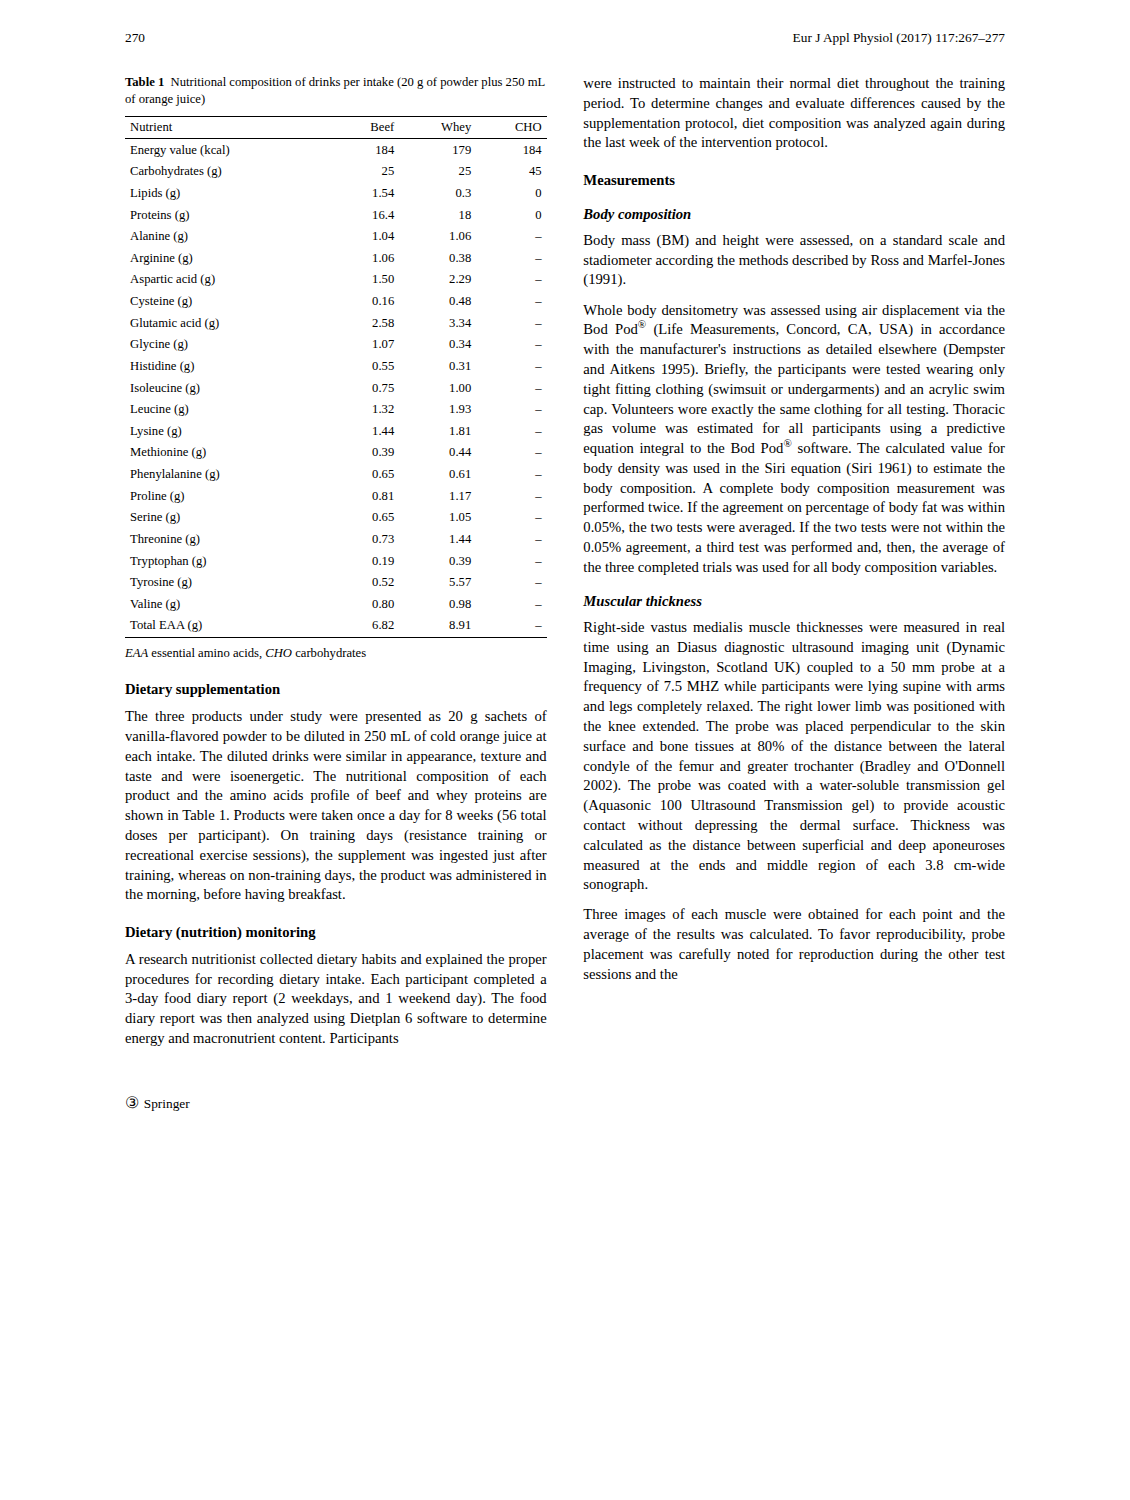270 Eur J Appl Physiol (2017) 117:267–277
Table 1 Nutritional composition of drinks per intake (20 g of powder plus 250 mL of orange juice)
| Nutrient | Beef | Whey | CHO |
| --- | --- | --- | --- |
| Energy value (kcal) | 184 | 179 | 184 |
| Carbohydrates (g) | 25 | 25 | 45 |
| Lipids (g) | 1.54 | 0.3 | 0 |
| Proteins (g) | 16.4 | 18 | 0 |
| Alanine (g) | 1.04 | 1.06 | – |
| Arginine (g) | 1.06 | 0.38 | – |
| Aspartic acid (g) | 1.50 | 2.29 | – |
| Cysteine (g) | 0.16 | 0.48 | – |
| Glutamic acid (g) | 2.58 | 3.34 | – |
| Glycine (g) | 1.07 | 0.34 | – |
| Histidine (g) | 0.55 | 0.31 | – |
| Isoleucine (g) | 0.75 | 1.00 | – |
| Leucine (g) | 1.32 | 1.93 | – |
| Lysine (g) | 1.44 | 1.81 | – |
| Methionine (g) | 0.39 | 0.44 | – |
| Phenylalanine (g) | 0.65 | 0.61 | – |
| Proline (g) | 0.81 | 1.17 | – |
| Serine (g) | 0.65 | 1.05 | – |
| Threonine (g) | 0.73 | 1.44 | – |
| Tryptophan (g) | 0.19 | 0.39 | – |
| Tyrosine (g) | 0.52 | 5.57 | – |
| Valine (g) | 0.80 | 0.98 | – |
| Total EAA (g) | 6.82 | 8.91 | – |
EAA essential amino acids, CHO carbohydrates
Dietary supplementation
The three products under study were presented as 20 g sachets of vanilla-flavored powder to be diluted in 250 mL of cold orange juice at each intake. The diluted drinks were similar in appearance, texture and taste and were isoenergetic. The nutritional composition of each product and the amino acids profile of beef and whey proteins are shown in Table 1. Products were taken once a day for 8 weeks (56 total doses per participant). On training days (resistance training or recreational exercise sessions), the supplement was ingested just after training, whereas on non-training days, the product was administered in the morning, before having breakfast.
Dietary (nutrition) monitoring
A research nutritionist collected dietary habits and explained the proper procedures for recording dietary intake. Each participant completed a 3-day food diary report (2 weekdays, and 1 weekend day). The food diary report was then analyzed using Dietplan 6 software to determine energy and macronutrient content. Participants
were instructed to maintain their normal diet throughout the training period. To determine changes and evaluate differences caused by the supplementation protocol, diet composition was analyzed again during the last week of the intervention protocol.
Measurements
Body composition
Body mass (BM) and height were assessed, on a standard scale and stadiometer according the methods described by Ross and Marfel-Jones (1991).
Whole body densitometry was assessed using air displacement via the Bod Pod® (Life Measurements, Concord, CA, USA) in accordance with the manufacturer's instructions as detailed elsewhere (Dempster and Aitkens 1995). Briefly, the participants were tested wearing only tight fitting clothing (swimsuit or undergarments) and an acrylic swim cap. Volunteers wore exactly the same clothing for all testing. Thoracic gas volume was estimated for all participants using a predictive equation integral to the Bod Pod® software. The calculated value for body density was used in the Siri equation (Siri 1961) to estimate the body composition. A complete body composition measurement was performed twice. If the agreement on percentage of body fat was within 0.05%, the two tests were averaged. If the two tests were not within the 0.05% agreement, a third test was performed and, then, the average of the three completed trials was used for all body composition variables.
Muscular thickness
Right-side vastus medialis muscle thicknesses were measured in real time using an Diasus diagnostic ultrasound imaging unit (Dynamic Imaging, Livingston, Scotland UK) coupled to a 50 mm probe at a frequency of 7.5 MHZ while participants were lying supine with arms and legs completely relaxed. The right lower limb was positioned with the knee extended. The probe was placed perpendicular to the skin surface and bone tissues at 80% of the distance between the lateral condyle of the femur and greater trochanter (Bradley and O'Donnell 2002). The probe was coated with a water-soluble transmission gel (Aquasonic 100 Ultrasound Transmission gel) to provide acoustic contact without depressing the dermal surface. Thickness was calculated as the distance between superficial and deep aponeuroses measured at the ends and middle region of each 3.8 cm-wide sonograph.
Three images of each muscle were obtained for each point and the average of the results was calculated. To favor reproducibility, probe placement was carefully noted for reproduction during the other test sessions and the
③ Springer